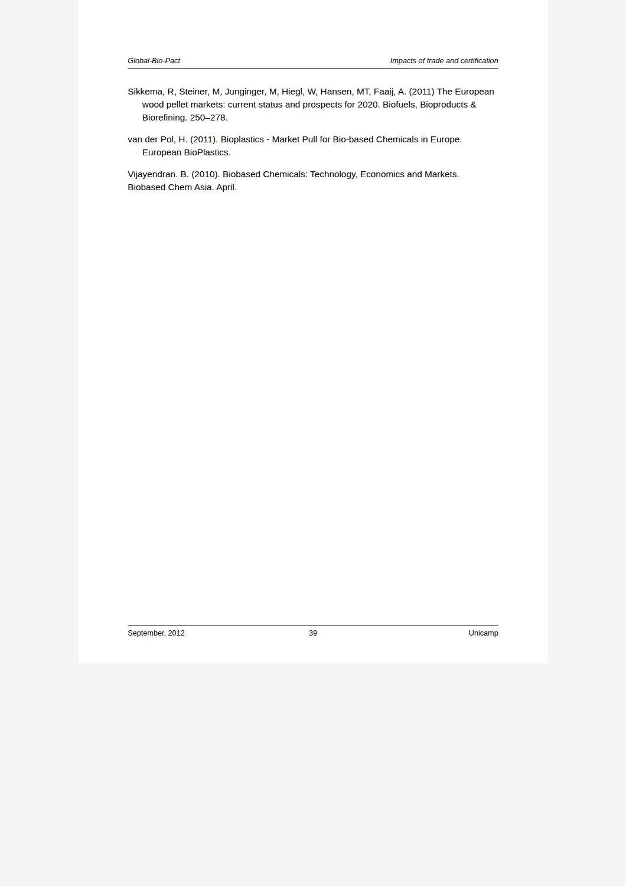Global-Bio-Pact Impacts of trade and certification
Sikkema, R, Steiner, M, Junginger, M, Hiegl, W, Hansen, MT, Faaij, A. (2011) The European wood pellet markets: current status and prospects for 2020. Biofuels, Bioproducts & Biorefining. 250–278.
van der Pol, H. (2011). Bioplastics - Market Pull for Bio-based Chemicals in Europe. European BioPlastics.
Vijayendran. B. (2010). Biobased Chemicals: Technology, Economics and Markets.
Biobased Chem Asia. April.
September, 2012 39 Unicamp